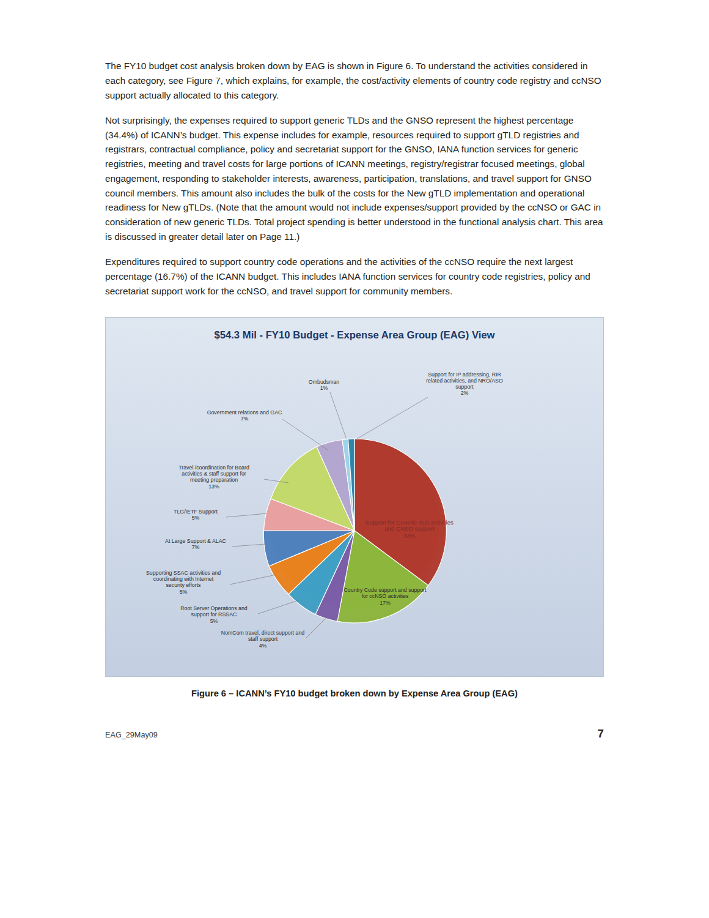The FY10 budget cost analysis broken down by EAG is shown in Figure 6. To understand the activities considered in each category, see Figure 7, which explains, for example, the cost/activity elements of country code registry and ccNSO support actually allocated to this category.
Not surprisingly, the expenses required to support generic TLDs and the GNSO represent the highest percentage (34.4%) of ICANN’s budget. This expense includes for example, resources required to support gTLD registries and registrars, contractual compliance, policy and secretariat support for the GNSO, IANA function services for generic registries, meeting and travel costs for large portions of ICANN meetings, registry/registrar focused meetings, global engagement, responding to stakeholder interests, awareness, participation, translations, and travel support for GNSO council members. This amount also includes the bulk of the costs for the New gTLD implementation and operational readiness for New gTLDs. (Note that the amount would not include expenses/support provided by the ccNSO or GAC in consideration of new generic TLDs. Total project spending is better understood in the functional analysis chart. This area is discussed in greater detail later on Page 11.)
Expenditures required to support country code operations and the activities of the ccNSO require the next largest percentage (16.7%) of the ICANN budget. This includes IANA function services for country code registries, policy and secretariat support work for the ccNSO, and travel support for community members.
$54.3 Mil - FY10 Budget - Expense Area Group (EAG) View
Support for Generic TLD activities and GNSO support 34% Country Code support and support for ccNSO activities 17% Ombudsman 1% Support for IP addressing, RIR related activities, and NRO/ASO support 2% Government relations and GAC 7% Travel /coordination for Board activities & staff support for meeting preparation 13% TLG/IETF Support 5% At Large Support & ALAC 7% Supporting SSAC activities and coordinating with Internet security efforts 5% Root Server Operations and support for RSSAC 5% NomCom travel, direct support and staff support 4%
Figure 6 – ICANN’s FY10 budget broken down by Expense Area Group (EAG)
EAG_29May09 7